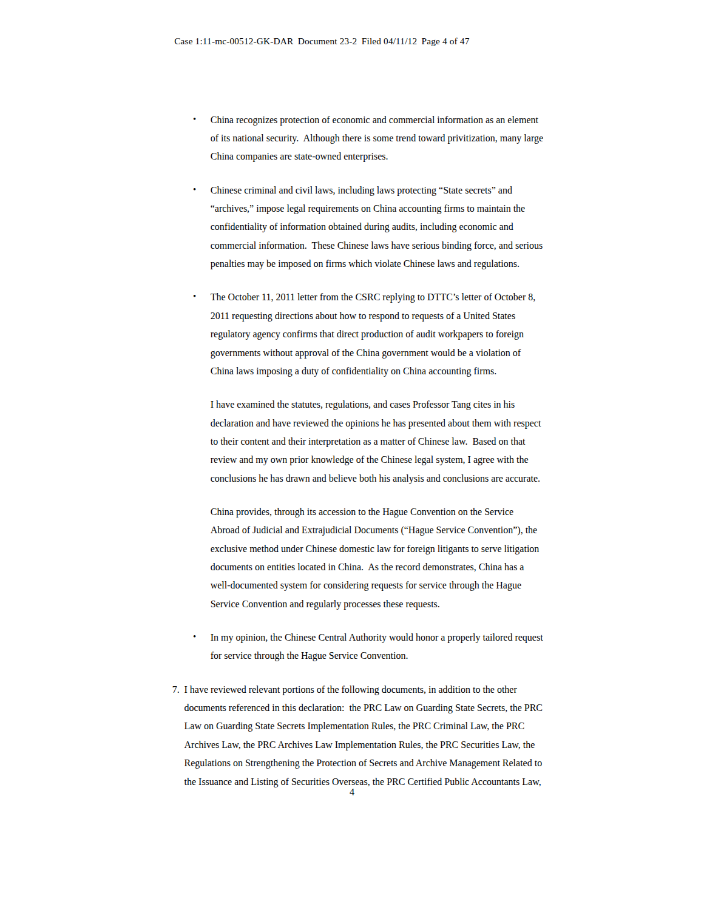Case 1:11-mc-00512-GK-DAR Document 23-2 Filed 04/11/12 Page 4 of 47
China recognizes protection of economic and commercial information as an element of its national security. Although there is some trend toward privitization, many large China companies are state-owned enterprises.
Chinese criminal and civil laws, including laws protecting “State secrets” and “archives,” impose legal requirements on China accounting firms to maintain the confidentiality of information obtained during audits, including economic and commercial information. These Chinese laws have serious binding force, and serious penalties may be imposed on firms which violate Chinese laws and regulations.
The October 11, 2011 letter from the CSRC replying to DTTC’s letter of October 8, 2011 requesting directions about how to respond to requests of a United States regulatory agency confirms that direct production of audit workpapers to foreign governments without approval of the China government would be a violation of China laws imposing a duty of confidentiality on China accounting firms.
I have examined the statutes, regulations, and cases Professor Tang cites in his declaration and have reviewed the opinions he has presented about them with respect to their content and their interpretation as a matter of Chinese law. Based on that review and my own prior knowledge of the Chinese legal system, I agree with the conclusions he has drawn and believe both his analysis and conclusions are accurate.
China provides, through its accession to the Hague Convention on the Service Abroad of Judicial and Extrajudicial Documents (“Hague Service Convention”), the exclusive method under Chinese domestic law for foreign litigants to serve litigation documents on entities located in China. As the record demonstrates, China has a well-documented system for considering requests for service through the Hague Service Convention and regularly processes these requests.
In my opinion, the Chinese Central Authority would honor a properly tailored request for service through the Hague Service Convention.
7. I have reviewed relevant portions of the following documents, in addition to the other documents referenced in this declaration: the PRC Law on Guarding State Secrets, the PRC Law on Guarding State Secrets Implementation Rules, the PRC Criminal Law, the PRC Archives Law, the PRC Archives Law Implementation Rules, the PRC Securities Law, the Regulations on Strengthening the Protection of Secrets and Archive Management Related to the Issuance and Listing of Securities Overseas, the PRC Certified Public Accountants Law,
4